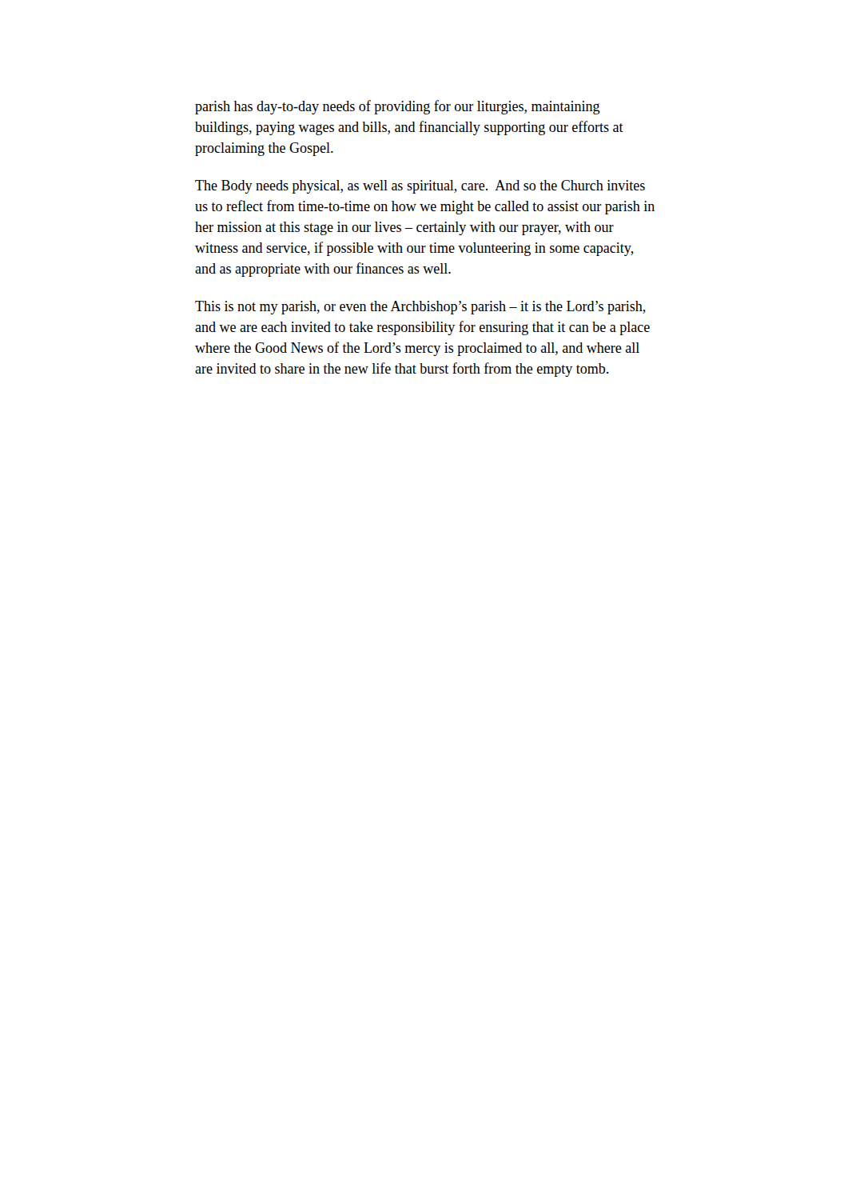parish has day-to-day needs of providing for our liturgies, maintaining buildings, paying wages and bills, and financially supporting our efforts at proclaiming the Gospel.
The Body needs physical, as well as spiritual, care. And so the Church invites us to reflect from time-to-time on how we might be called to assist our parish in her mission at this stage in our lives – certainly with our prayer, with our witness and service, if possible with our time volunteering in some capacity, and as appropriate with our finances as well.
This is not my parish, or even the Archbishop’s parish – it is the Lord’s parish, and we are each invited to take responsibility for ensuring that it can be a place where the Good News of the Lord’s mercy is proclaimed to all, and where all are invited to share in the new life that burst forth from the empty tomb.